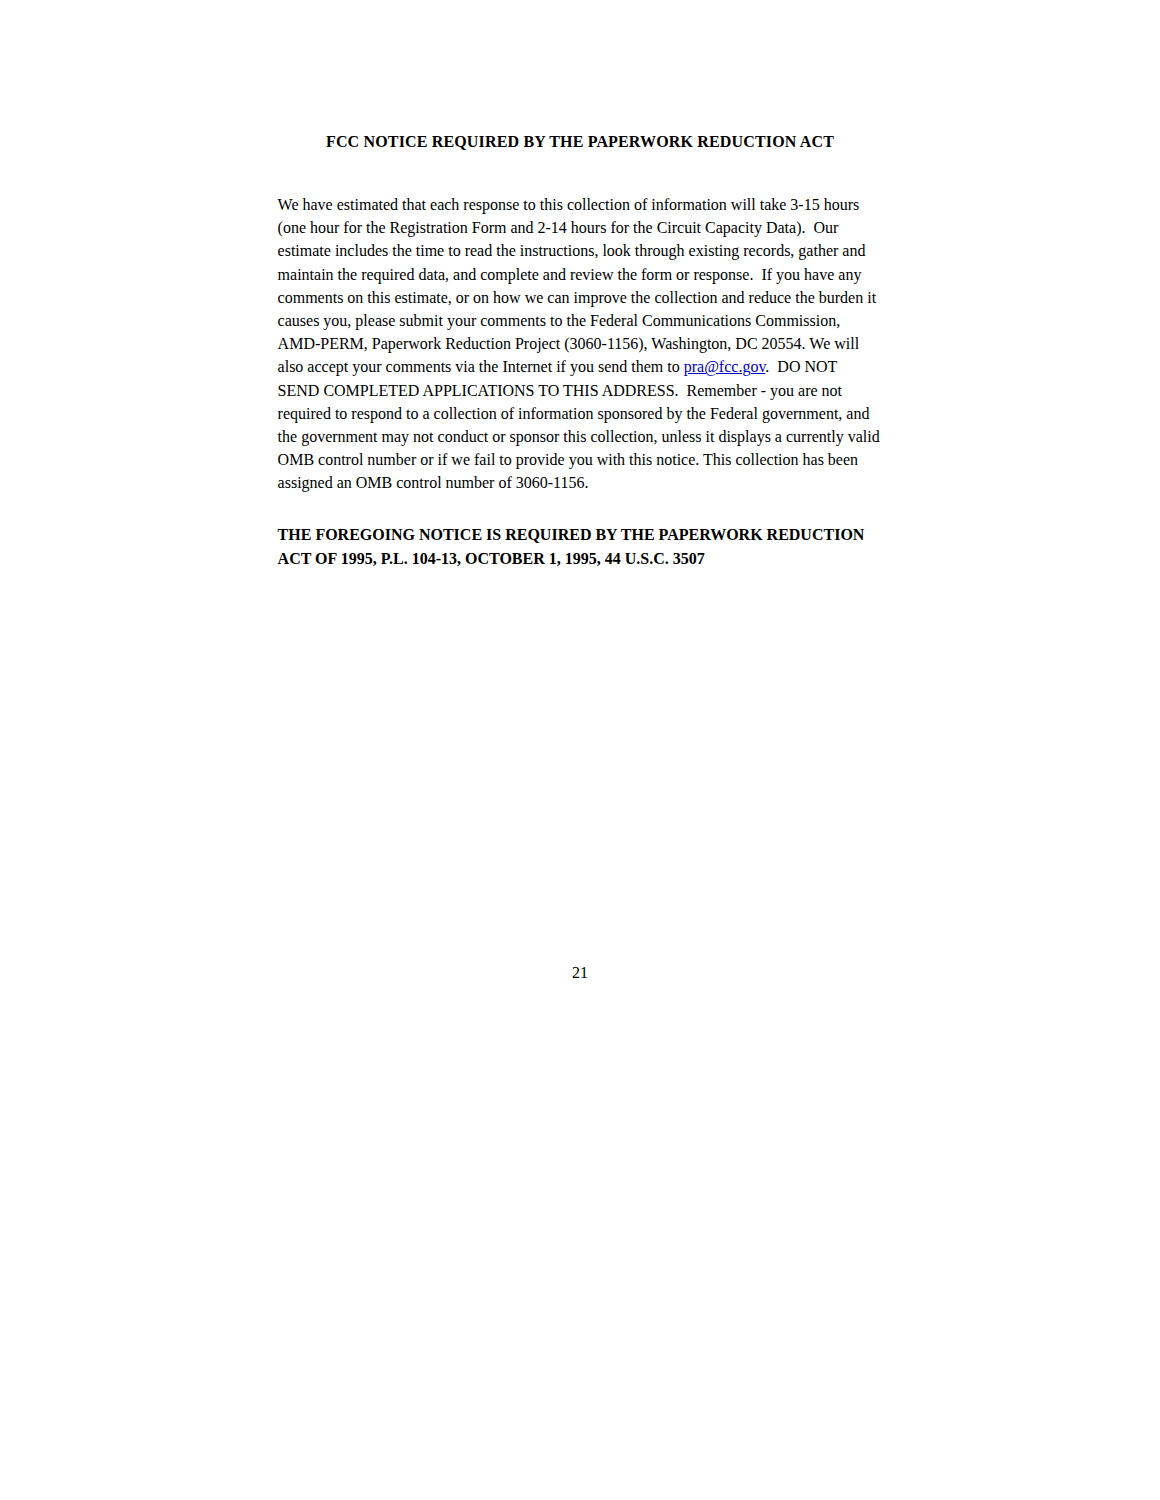FCC NOTICE REQUIRED BY THE PAPERWORK REDUCTION ACT
We have estimated that each response to this collection of information will take 3-15 hours (one hour for the Registration Form and 2-14 hours for the Circuit Capacity Data). Our estimate includes the time to read the instructions, look through existing records, gather and maintain the required data, and complete and review the form or response. If you have any comments on this estimate, or on how we can improve the collection and reduce the burden it causes you, please submit your comments to the Federal Communications Commission, AMD-PERM, Paperwork Reduction Project (3060-1156), Washington, DC 20554. We will also accept your comments via the Internet if you send them to pra@fcc.gov. DO NOT SEND COMPLETED APPLICATIONS TO THIS ADDRESS. Remember - you are not required to respond to a collection of information sponsored by the Federal government, and the government may not conduct or sponsor this collection, unless it displays a currently valid OMB control number or if we fail to provide you with this notice. This collection has been assigned an OMB control number of 3060-1156.
THE FOREGOING NOTICE IS REQUIRED BY THE PAPERWORK REDUCTION ACT OF 1995, P.L. 104-13, OCTOBER 1, 1995, 44 U.S.C. 3507
21